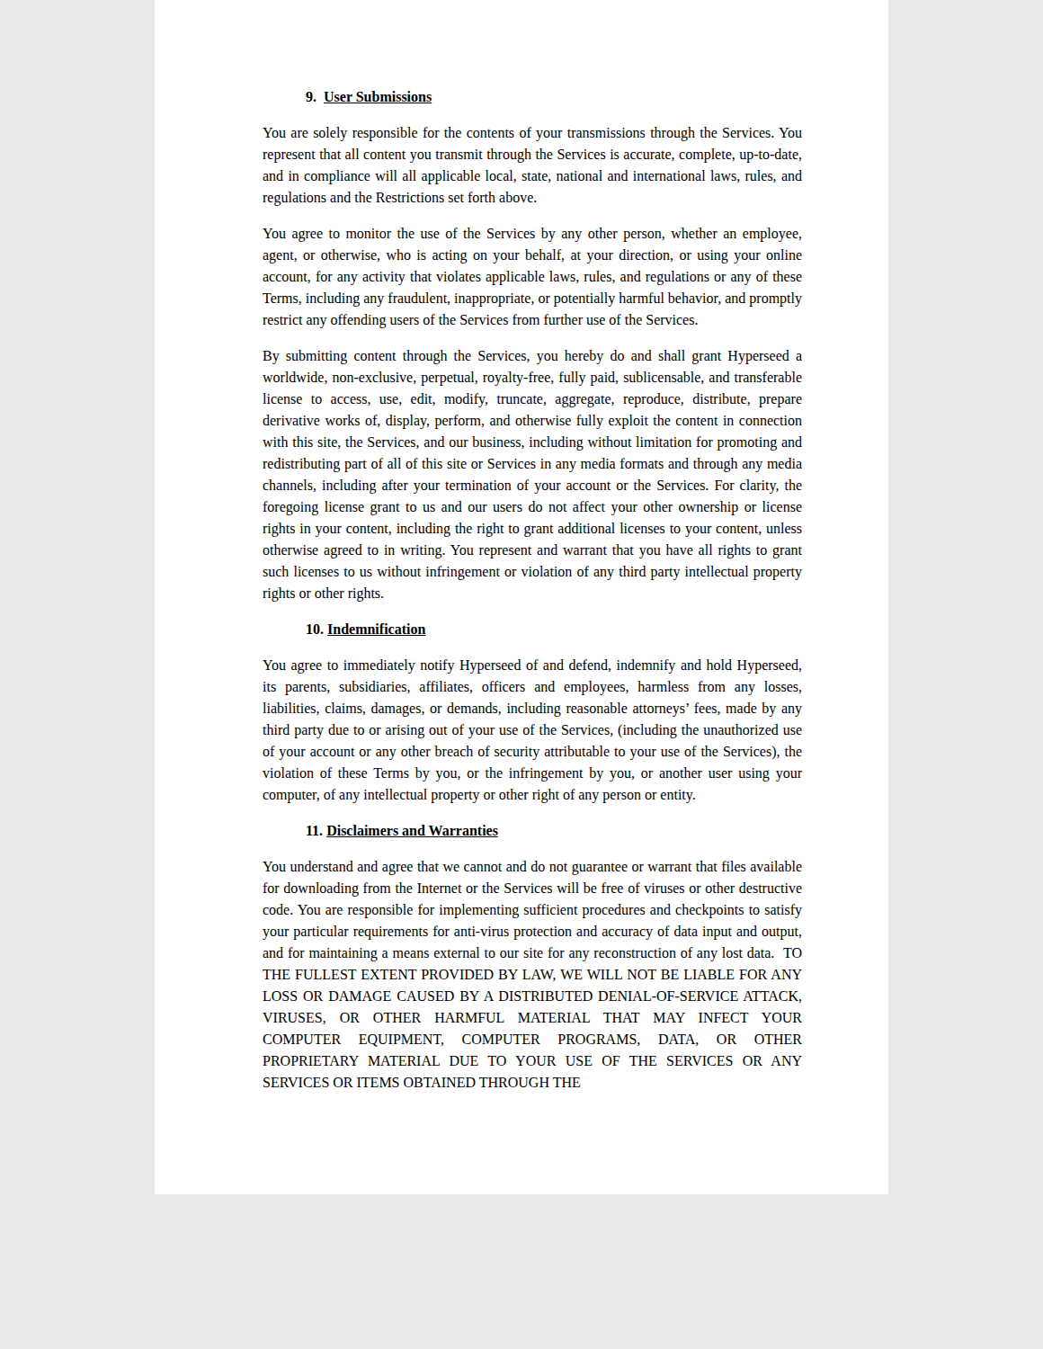9. User Submissions
You are solely responsible for the contents of your transmissions through the Services. You represent that all content you transmit through the Services is accurate, complete, up-to-date, and in compliance will all applicable local, state, national and international laws, rules, and regulations and the Restrictions set forth above.
You agree to monitor the use of the Services by any other person, whether an employee, agent, or otherwise, who is acting on your behalf, at your direction, or using your online account, for any activity that violates applicable laws, rules, and regulations or any of these Terms, including any fraudulent, inappropriate, or potentially harmful behavior, and promptly restrict any offending users of the Services from further use of the Services.
By submitting content through the Services, you hereby do and shall grant Hyperseed a worldwide, non-exclusive, perpetual, royalty-free, fully paid, sublicensable, and transferable license to access, use, edit, modify, truncate, aggregate, reproduce, distribute, prepare derivative works of, display, perform, and otherwise fully exploit the content in connection with this site, the Services, and our business, including without limitation for promoting and redistributing part of all of this site or Services in any media formats and through any media channels, including after your termination of your account or the Services. For clarity, the foregoing license grant to us and our users do not affect your other ownership or license rights in your content, including the right to grant additional licenses to your content, unless otherwise agreed to in writing. You represent and warrant that you have all rights to grant such licenses to us without infringement or violation of any third party intellectual property rights or other rights.
10. Indemnification
You agree to immediately notify Hyperseed of and defend, indemnify and hold Hyperseed, its parents, subsidiaries, affiliates, officers and employees, harmless from any losses, liabilities, claims, damages, or demands, including reasonable attorneys’ fees, made by any third party due to or arising out of your use of the Services, (including the unauthorized use of your account or any other breach of security attributable to your use of the Services), the violation of these Terms by you, or the infringement by you, or another user using your computer, of any intellectual property or other right of any person or entity.
11. Disclaimers and Warranties
You understand and agree that we cannot and do not guarantee or warrant that files available for downloading from the Internet or the Services will be free of viruses or other destructive code. You are responsible for implementing sufficient procedures and checkpoints to satisfy your particular requirements for anti-virus protection and accuracy of data input and output, and for maintaining a means external to our site for any reconstruction of any lost data. To the fullest extent provided by law, we will not be liable for any loss or damage caused by a distributed denial-of-service attack, viruses, or other harmful material that may infect your computer equipment, computer programs, data, or other proprietary material due to your use of the Services or any services or items obtained through the